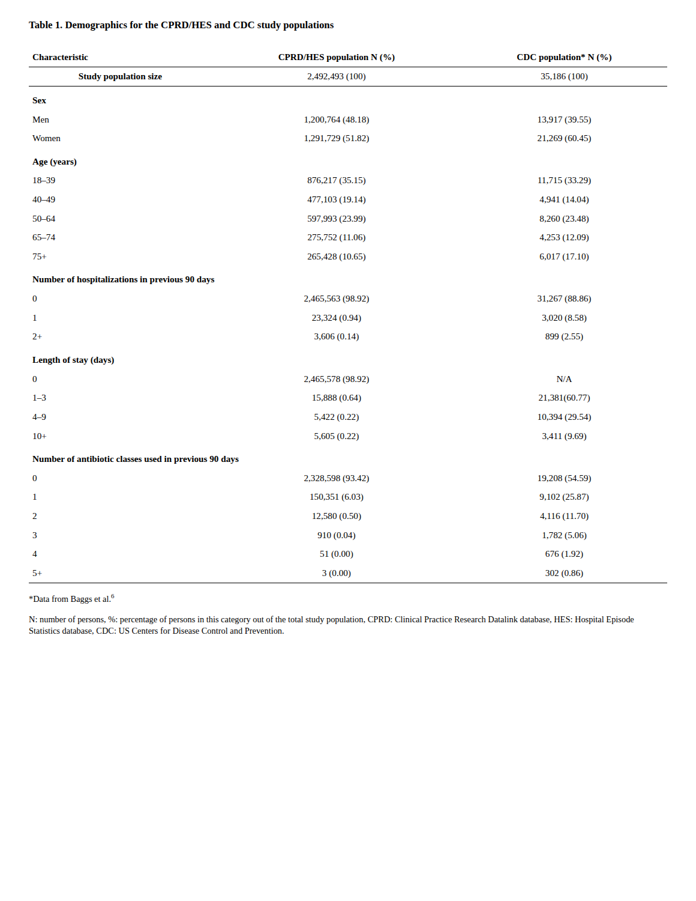Table 1. Demographics for the CPRD/HES and CDC study populations
| Characteristic | CPRD/HES population N (%) | CDC population* N (%) |
| --- | --- | --- |
| Study population size | 2,492,493 (100) | 35,186 (100) |
| Sex |
| Men | 1,200,764 (48.18) | 13,917 (39.55) |
| Women | 1,291,729 (51.82) | 21,269 (60.45) |
| Age (years) |
| 18–39 | 876,217 (35.15) | 11,715 (33.29) |
| 40–49 | 477,103 (19.14) | 4,941 (14.04) |
| 50–64 | 597,993 (23.99) | 8,260 (23.48) |
| 65–74 | 275,752 (11.06) | 4,253 (12.09) |
| 75+ | 265,428 (10.65) | 6,017 (17.10) |
| Number of hospitalizations in previous 90 days |
| 0 | 2,465,563 (98.92) | 31,267 (88.86) |
| 1 | 23,324 (0.94) | 3,020 (8.58) |
| 2+ | 3,606 (0.14) | 899 (2.55) |
| Length of stay (days) |
| 0 | 2,465,578 (98.92) | N/A |
| 1–3 | 15,888 (0.64) | 21,381(60.77) |
| 4–9 | 5,422 (0.22) | 10,394 (29.54) |
| 10+ | 5,605 (0.22) | 3,411 (9.69) |
| Number of antibiotic classes used in previous 90 days |
| 0 | 2,328,598 (93.42) | 19,208 (54.59) |
| 1 | 150,351 (6.03) | 9,102 (25.87) |
| 2 | 12,580 (0.50) | 4,116 (11.70) |
| 3 | 910 (0.04) | 1,782 (5.06) |
| 4 | 51 (0.00) | 676 (1.92) |
| 5+ | 3 (0.00) | 302 (0.86) |
*Data from Baggs et al.6
N: number of persons, %: percentage of persons in this category out of the total study population, CPRD: Clinical Practice Research Datalink database, HES: Hospital Episode Statistics database, CDC: US Centers for Disease Control and Prevention.